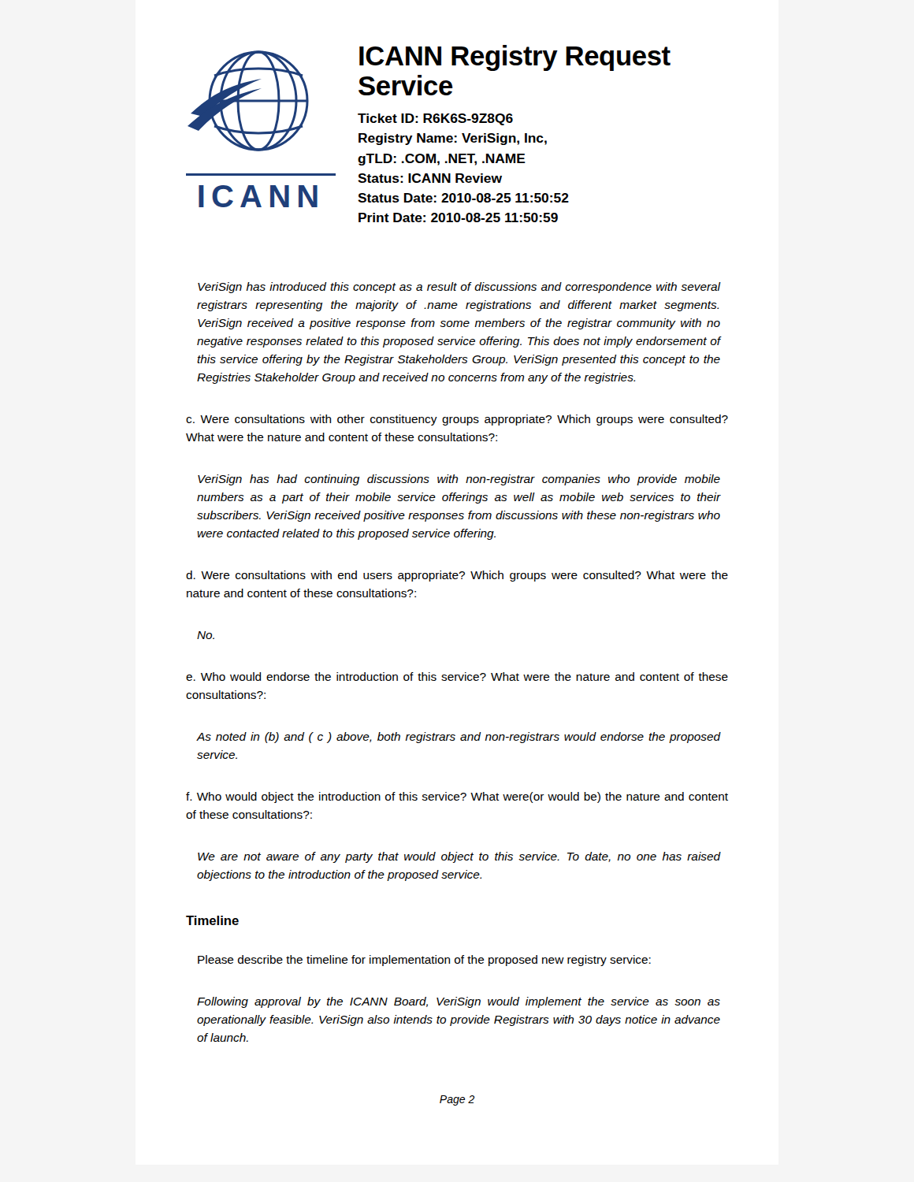ICANN
ICANN Registry Request Service
Ticket ID: R6K6S-9Z8Q6
Registry Name: VeriSign, Inc,
gTLD: .COM, .NET, .NAME
Status: ICANN Review
Status Date: 2010-08-25 11:50:52
Print Date: 2010-08-25 11:50:59
VeriSign has introduced this concept as a result of discussions and correspondence with several registrars representing the majority of .name registrations and different market segments. VeriSign received a positive response from some members of the registrar community with no negative responses related to this proposed service offering. This does not imply endorsement of this service offering by the Registrar Stakeholders Group. VeriSign presented this concept to the Registries Stakeholder Group and received no concerns from any of the registries.
c. Were consultations with other constituency groups appropriate? Which groups were consulted? What were the nature and content of these consultations?:
VeriSign has had continuing discussions with non-registrar companies who provide mobile numbers as a part of their mobile service offerings as well as mobile web services to their subscribers. VeriSign received positive responses from discussions with these non-registrars who were contacted related to this proposed service offering.
d. Were consultations with end users appropriate? Which groups were consulted? What were the nature and content of these consultations?:
No.
e. Who would endorse the introduction of this service? What were the nature and content of these consultations?:
As noted in (b) and ( c ) above, both registrars and non-registrars would endorse the proposed service.
f. Who would object the introduction of this service? What were(or would be) the nature and content of these consultations?:
We are not aware of any party that would object to this service. To date, no one has raised objections to the introduction of the proposed service.
Timeline
Please describe the timeline for implementation of the proposed new registry service:
Following approval by the ICANN Board, VeriSign would implement the service as soon as operationally feasible. VeriSign also intends to provide Registrars with 30 days notice in advance of launch.
Page 2